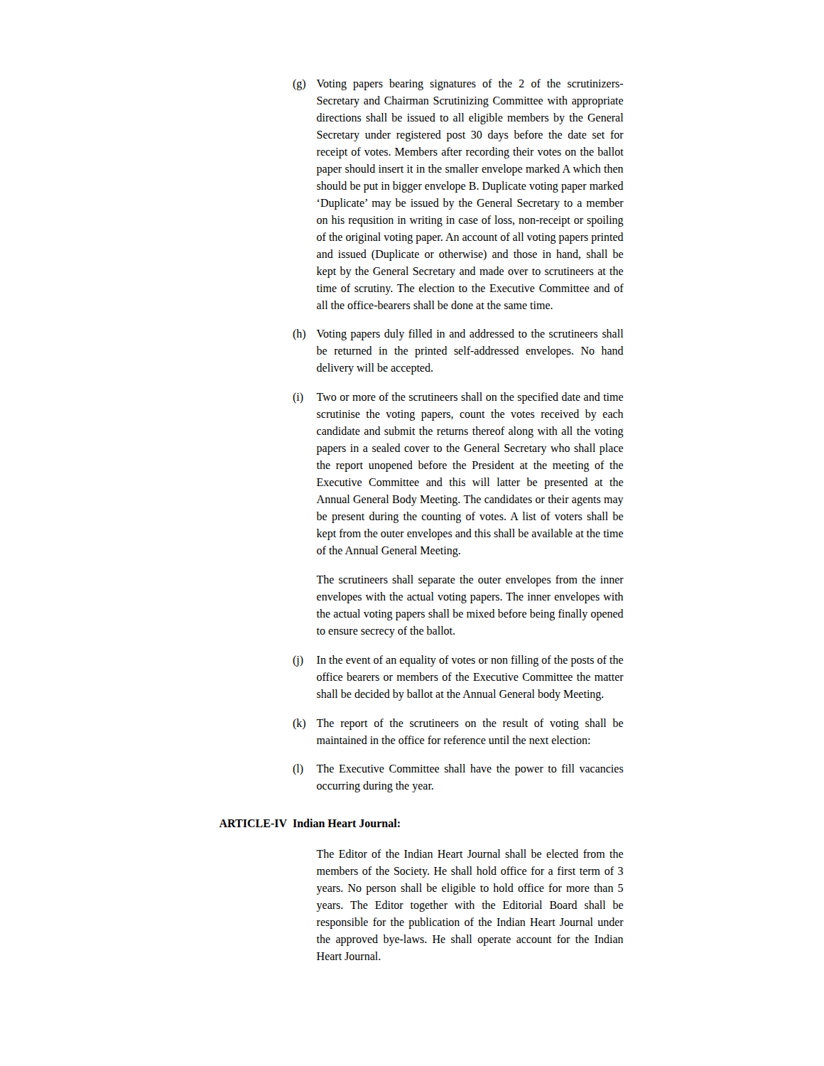(g)
Voting papers bearing signatures of the 2 of the scrutinizers-Secretary and Chairman Scrutinizing Committee with appropriate directions shall be issued to all eligible members by the General Secretary under registered post 30 days before the date set for receipt of votes. Members after recording their votes on the ballot paper should insert it in the smaller envelope marked A which then should be put in bigger envelope B. Duplicate voting paper marked ‘Duplicate’ may be issued by the General Secretary to a member on his requsition in writing in case of loss, non-receipt or spoiling of the original voting paper. An account of all voting papers printed and issued (Duplicate or otherwise) and those in hand, shall be kept by the General Secretary and made over to scrutineers at the time of scrutiny. The election to the Executive Committee and of all the office-bearers shall be done at the same time.
(h)
Voting papers duly filled in and addressed to the scrutineers shall be returned in the printed self-addressed envelopes. No hand delivery will be accepted.
(i)
Two or more of the scrutineers shall on the specified date and time scrutinise the voting papers, count the votes received by each candidate and submit the returns thereof along with all the voting papers in a sealed cover to the General Secretary who shall place the report unopened before the President at the meeting of the Executive Committee and this will latter be presented at the Annual General Body Meeting. The candidates or their agents may be present during the counting of votes. A list of voters shall be kept from the outer envelopes and this shall be available at the time of the Annual General Meeting.
The scrutineers shall separate the outer envelopes from the inner envelopes with the actual voting papers. The inner envelopes with the actual voting papers shall be mixed before being finally opened to ensure secrecy of the ballot.
(j)
In the event of an equality of votes or non filling of the posts of the office bearers or members of the Executive Committee the matter shall be decided by ballot at the Annual General body Meeting.
(k)
The report of the scrutineers on the result of voting shall be maintained in the office for reference until the next election:
(l)
The Executive Committee shall have the power to fill vacancies occurring during the year.
ARTICLE-IV
Indian Heart Journal:
The Editor of the Indian Heart Journal shall be elected from the members of the Society. He shall hold office for a first term of 3 years. No person shall be eligible to hold office for more than 5 years. The Editor together with the Editorial Board shall be responsible for the publication of the Indian Heart Journal under the approved bye-laws. He shall operate account for the Indian Heart Journal.